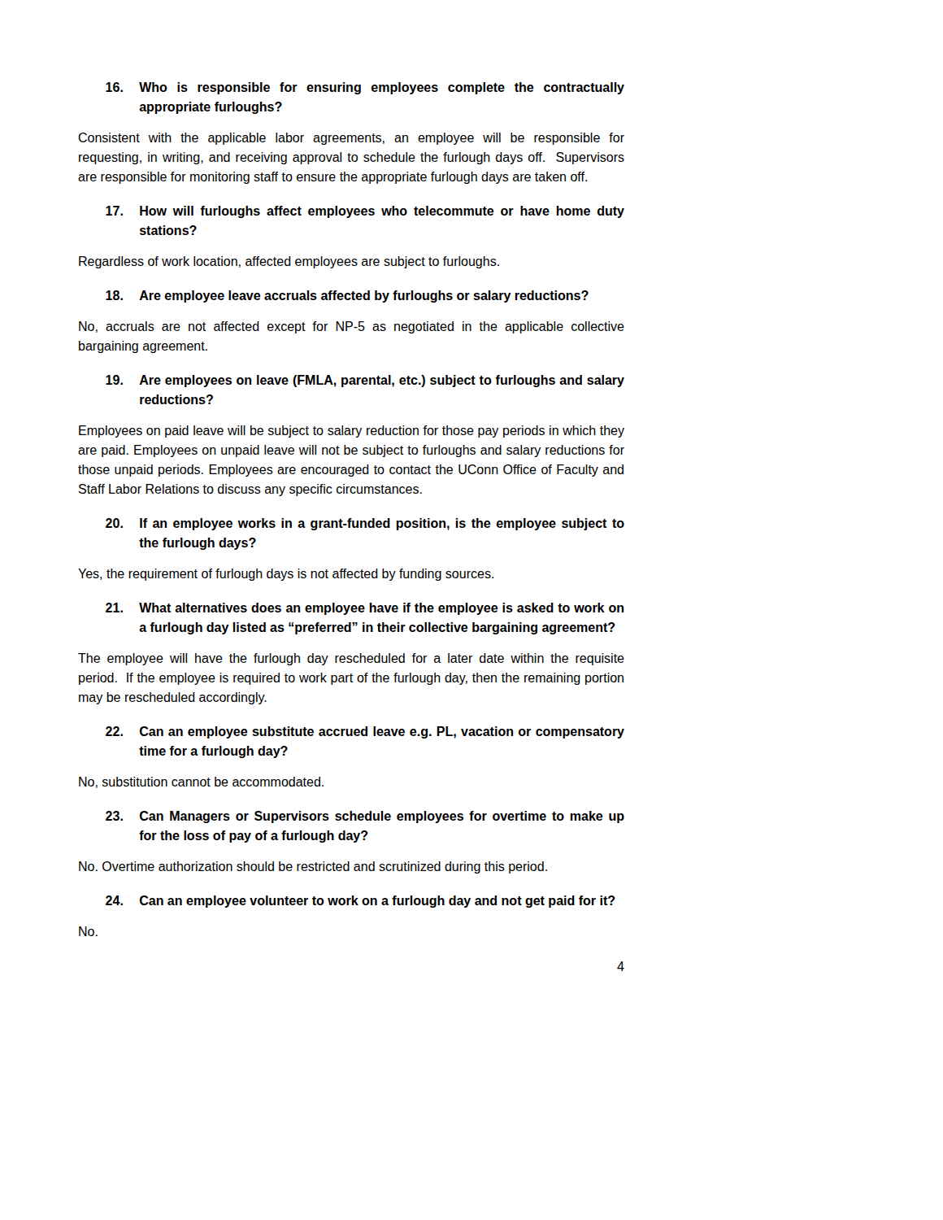16. Who is responsible for ensuring employees complete the contractually appropriate furloughs?
Consistent with the applicable labor agreements, an employee will be responsible for requesting, in writing, and receiving approval to schedule the furlough days off. Supervisors are responsible for monitoring staff to ensure the appropriate furlough days are taken off.
17. How will furloughs affect employees who telecommute or have home duty stations?
Regardless of work location, affected employees are subject to furloughs.
18. Are employee leave accruals affected by furloughs or salary reductions?
No, accruals are not affected except for NP-5 as negotiated in the applicable collective bargaining agreement.
19. Are employees on leave (FMLA, parental, etc.) subject to furloughs and salary reductions?
Employees on paid leave will be subject to salary reduction for those pay periods in which they are paid. Employees on unpaid leave will not be subject to furloughs and salary reductions for those unpaid periods. Employees are encouraged to contact the UConn Office of Faculty and Staff Labor Relations to discuss any specific circumstances.
20. If an employee works in a grant-funded position, is the employee subject to the furlough days?
Yes, the requirement of furlough days is not affected by funding sources.
21. What alternatives does an employee have if the employee is asked to work on a furlough day listed as “preferred” in their collective bargaining agreement?
The employee will have the furlough day rescheduled for a later date within the requisite period. If the employee is required to work part of the furlough day, then the remaining portion may be rescheduled accordingly.
22. Can an employee substitute accrued leave e.g. PL, vacation or compensatory time for a furlough day?
No, substitution cannot be accommodated.
23. Can Managers or Supervisors schedule employees for overtime to make up for the loss of pay of a furlough day?
No. Overtime authorization should be restricted and scrutinized during this period.
24. Can an employee volunteer to work on a furlough day and not get paid for it?
No.
4